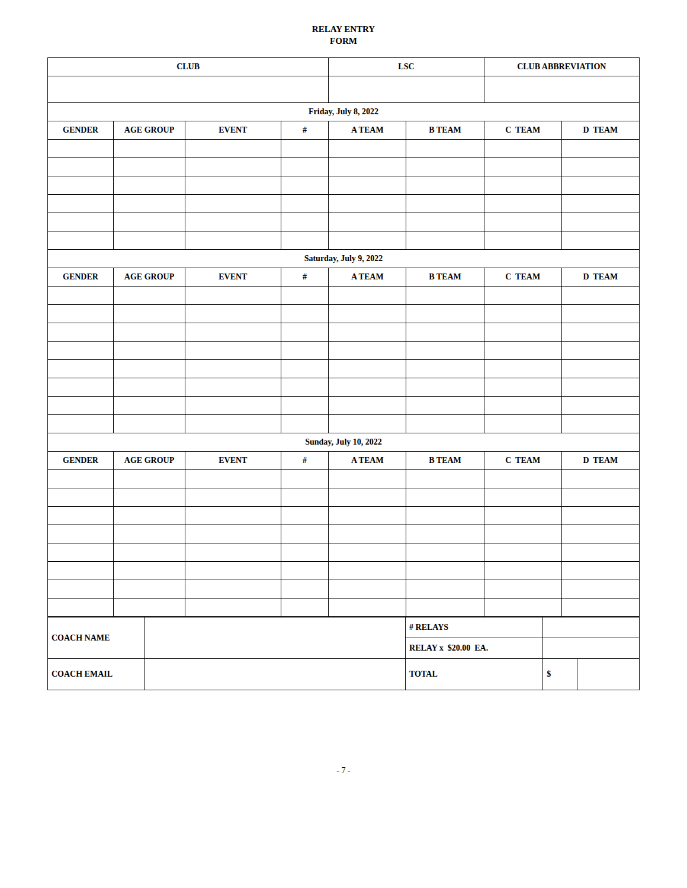RELAY ENTRY
FORM
| CLUB | LSC | CLUB ABBREVIATION |
| --- | --- | --- |
| Friday, July 8, 2022 |
| GENDER | AGE GROUP | EVENT | # | A TEAM | B TEAM | C TEAM | D TEAM |
| Saturday, July 9, 2022 |
| GENDER | AGE GROUP | EVENT | # | A TEAM | B TEAM | C TEAM | D TEAM |
| Sunday, July 10, 2022 |
| GENDER | AGE GROUP | EVENT | # | A TEAM | B TEAM | C TEAM | D TEAM |
| COACH NAME | | # RELAYS | |
| RELAY x $20.00 EA. | |
| COACH EMAIL | | TOTAL | $ | |
- 7 -